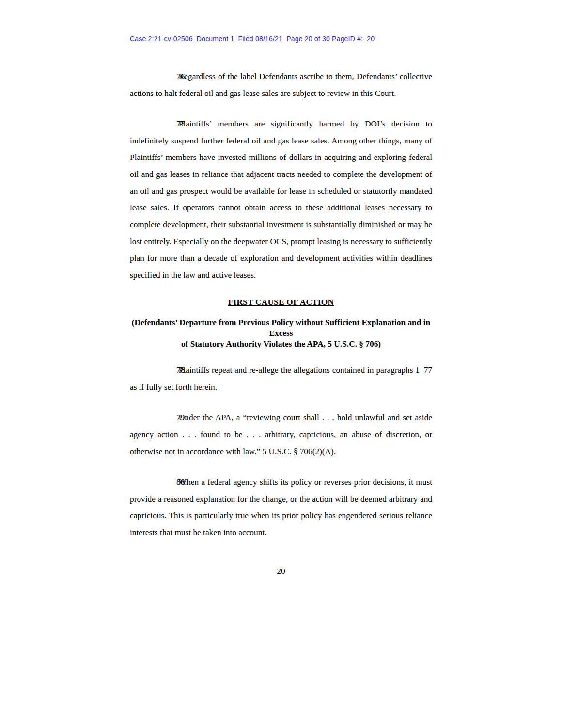Case 2:21-cv-02506 Document 1 Filed 08/16/21 Page 20 of 30 PageID #: 20
76. Regardless of the label Defendants ascribe to them, Defendants’ collective actions to halt federal oil and gas lease sales are subject to review in this Court.
77. Plaintiffs’ members are significantly harmed by DOI’s decision to indefinitely suspend further federal oil and gas lease sales. Among other things, many of Plaintiffs’ members have invested millions of dollars in acquiring and exploring federal oil and gas leases in reliance that adjacent tracts needed to complete the development of an oil and gas prospect would be available for lease in scheduled or statutorily mandated lease sales. If operators cannot obtain access to these additional leases necessary to complete development, their substantial investment is substantially diminished or may be lost entirely. Especially on the deepwater OCS, prompt leasing is necessary to sufficiently plan for more than a decade of exploration and development activities within deadlines specified in the law and active leases.
FIRST CAUSE OF ACTION
(Defendants’ Departure from Previous Policy without Sufficient Explanation and in Excessof Statutory Authority Violates the APA, 5 U.S.C. § 706)
78. Plaintiffs repeat and re-allege the allegations contained in paragraphs 1–77 as if fully set forth herein.
79. Under the APA, a “reviewing court shall . . . hold unlawful and set aside agency action . . . found to be . . . arbitrary, capricious, an abuse of discretion, or otherwise not in accordance with law.” 5 U.S.C. § 706(2)(A).
80. When a federal agency shifts its policy or reverses prior decisions, it must provide a reasoned explanation for the change, or the action will be deemed arbitrary and capricious. This is particularly true when its prior policy has engendered serious reliance interests that must be taken into account.
20